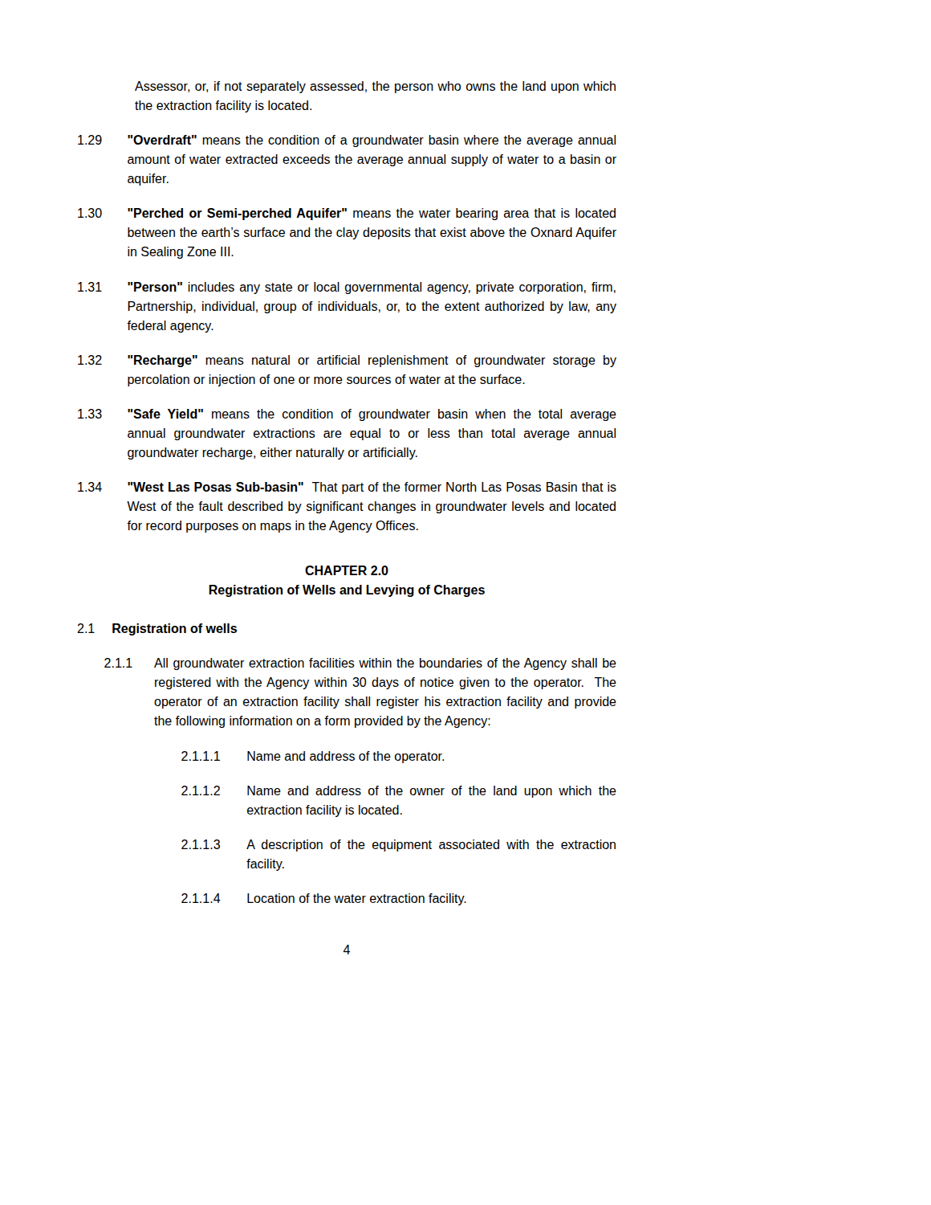Assessor, or, if not separately assessed, the person who owns the land upon which the extraction facility is located.
1.29
"Overdraft" means the condition of a groundwater basin where the average annual amount of water extracted exceeds the average annual supply of water to a basin or aquifer.
1.30
"Perched or Semi-perched Aquifer" means the water bearing area that is located between the earth’s surface and the clay deposits that exist above the Oxnard Aquifer in Sealing Zone III.
1.31
"Person" includes any state or local governmental agency, private corporation, firm, Partnership, individual, group of individuals, or, to the extent authorized by law, any federal agency.
1.32
"Recharge" means natural or artificial replenishment of groundwater storage by percolation or injection of one or more sources of water at the surface.
1.33
"Safe Yield" means the condition of groundwater basin when the total average annual groundwater extractions are equal to or less than total average annual groundwater recharge, either naturally or artificially.
1.34
"West Las Posas Sub-basin" That part of the former North Las Posas Basin that is West of the fault described by significant changes in groundwater levels and located for record purposes on maps in the Agency Offices.
CHAPTER 2.0
Registration of Wells and Levying of Charges
2.1
Registration of wells
2.1.1
All groundwater extraction facilities within the boundaries of the Agency shall be registered with the Agency within 30 days of notice given to the operator. The operator of an extraction facility shall register his extraction facility and provide the following information on a form provided by the Agency:
2.1.1.1
Name and address of the operator.
2.1.1.2
Name and address of the owner of the land upon which the extraction facility is located.
2.1.1.3
A description of the equipment associated with the extraction facility.
2.1.1.4
Location of the water extraction facility.
4